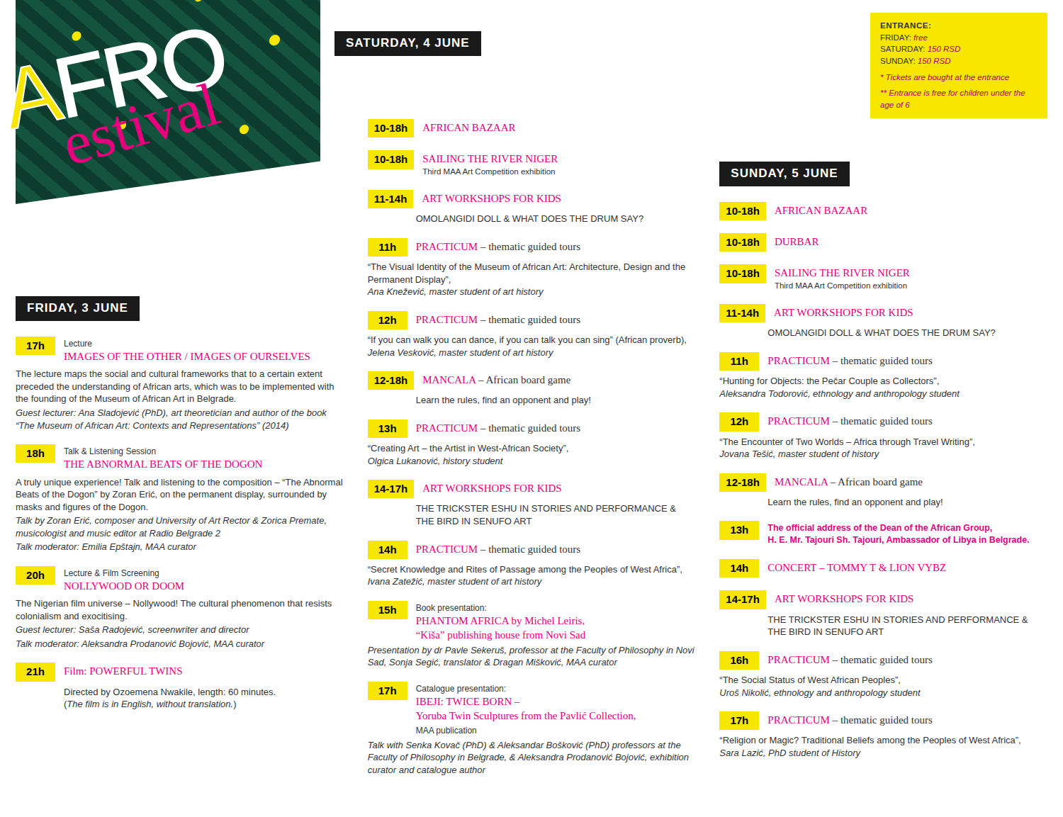SATURDAY, 4 JUNE
ENTRANCE: FRIDAY: free
SATURDAY: 150 RSD
SUNDAY: 150 RSD * Tickets are bought at the entrance ** Entrance is free for children under the age of 6
AFRO estival
FRIDAY, 3 JUNE
17h Lecture IMAGES OF THE OTHER / IMAGES OF OURSELVES
The lecture maps the social and cultural frameworks that to a certain extent preceded the understanding of African arts, which was to be implemented with the founding of the Museum of African Art in Belgrade.
Guest lecturer: Ana Sladojević (PhD), art theoretician and author of the book “The Museum of African Art: Contexts and Representations” (2014)
18h Talk & Listening Session THE ABNORMAL BEATS OF THE DOGON
A truly unique experience! Talk and listening to the composition – “The Abnormal Beats of the Dogon” by Zoran Erić, on the permanent display, surrounded by masks and figures of the Dogon.
Talk by Zoran Erić, composer and University of Art Rector & Zorica Premate, musicologist and music editor at Radio Belgrade 2
Talk moderator: Emilia Epštajn, MAA curator
20h Lecture & Film Screening NOLLYWOOD OR DOOM
The Nigerian film universe – Nollywood! The cultural phenomenon that resists colonialism and exocitising.
Guest lecturer: Saša Radojević, screenwriter and director
Talk moderator: Aleksandra Prodanović Bojović, MAA curator
21h Film: POWERFUL TWINS
Directed by Ozoemena Nwakile, length: 60 minutes.
(The film is in English, without translation.)
10-18h AFRICAN BAZAAR
10-18h SAILING THE RIVER NIGERThird MAA Art Competition exhibition
11-14h ART WORKSHOPS FOR KIDS
OMOLANGIDI DOLL & WHAT DOES THE DRUM SAY?
11h PRACTICUM – thematic guided tours
“The Visual Identity of the Museum of African Art: Architecture, Design and the Permanent Display”,
Ana Knežević, master student of art history
12h PRACTICUM – thematic guided tours
“If you can walk you can dance, if you can talk you can sing” (African proverb),
Jelena Vesković, master student of art history
12-18h MANCALA – African board game
Learn the rules, find an opponent and play!
13h PRACTICUM – thematic guided tours
“Creating Art – the Artist in West-African Society”,
Olgica Lukanović, history student
14-17h ART WORKSHOPS FOR KIDS
THE TRICKSTER ESHU IN STORIES AND PERFORMANCE & THE BIRD IN SENUFO ART
14h PRACTICUM – thematic guided tours
“Secret Knowledge and Rites of Passage among the Peoples of West Africa”,
Ivana Zatežić, master student of art history
15h Book presentation: PHANTOM AFRICA by Michel Leiris,
“Kiša” publishing house from Novi Sad
Presentation by dr Pavle Sekeruš, professor at the Faculty of Philosophy in Novi Sad, Sonja Segić, translator & Dragan Mišković, MAA curator
17h Catalogue presentation: IBEJI: TWICE BORN –
Yoruba Twin Sculptures from the Pavlić Collection,
MAA publication
Talk with Senka Kovač (PhD) & Aleksandar Bošković (PhD) professors at the Faculty of Philosophy in Belgrade, & Aleksandra Prodanović Bojović, exhibition curator and catalogue author
SUNDAY, 5 JUNE
10-18h AFRICAN BAZAAR
10-18h DURBAR
10-18h SAILING THE RIVER NIGERThird MAA Art Competition exhibition
11-14h ART WORKSHOPS FOR KIDS
OMOLANGIDI DOLL & WHAT DOES THE DRUM SAY?
11h PRACTICUM – thematic guided tours
“Hunting for Objects: the Pečar Couple as Collectors”,
Aleksandra Todorović, ethnology and anthropology student
12h PRACTICUM – thematic guided tours
“The Encounter of Two Worlds – Africa through Travel Writing”,
Jovana Tešić, master student of history
12-18h MANCALA – African board game
Learn the rules, find an opponent and play!
13h The official address of the Dean of the African Group,
H. E. Mr. Tajouri Sh. Tajouri, Ambassador of Libya in Belgrade.
14h CONCERT – TOMMY T & LION VYBZ
14-17h ART WORKSHOPS FOR KIDS
THE TRICKSTER ESHU IN STORIES AND PERFORMANCE & THE BIRD IN SENUFO ART
16h PRACTICUM – thematic guided tours
“The Social Status of West African Peoples”,
Uroš Nikolić, ethnology and anthropology student
17h PRACTICUM – thematic guided tours
“Religion or Magic? Traditional Beliefs among the Peoples of West Africa”,
Sara Lazić, PhD student of History